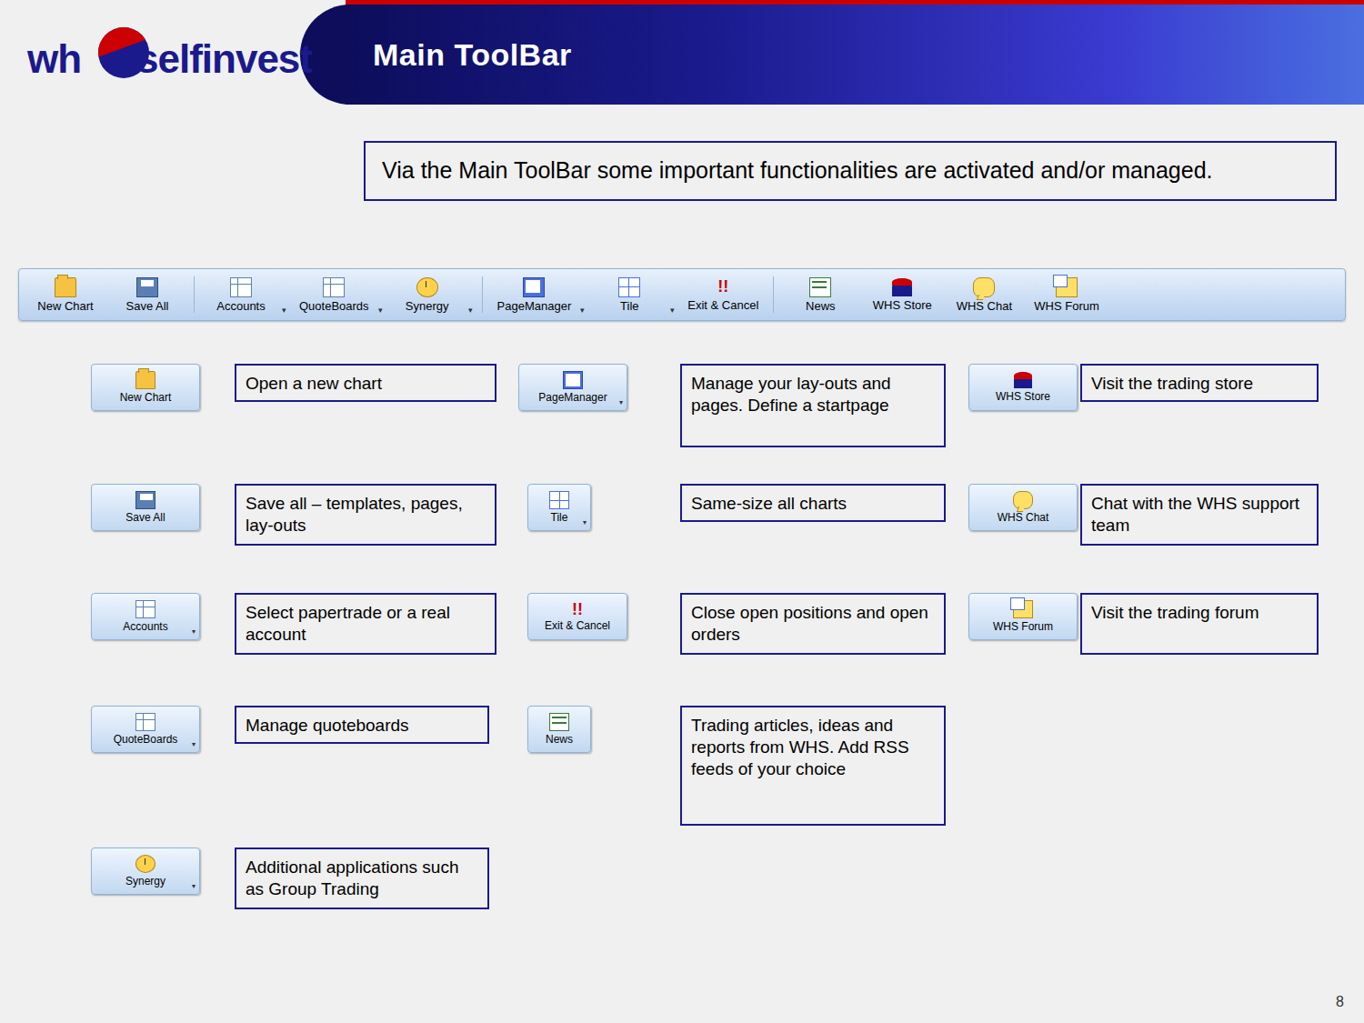Main ToolBar
wh selfinvest
Via the Main ToolBar some important functionalities are activated and/or managed.
New Chart
Save All
Accounts
▾
QuoteBoards
▾
Synergy
▾
PageManager
▾
Tile
▾
!!Exit & Cancel
News
WHS Store
WHS Chat
WHS Forum
New Chart
Save All
Accounts▾
QuoteBoards▾
Synergy▾
Open a new chart
Save all – templates, pages, lay-outs
Select papertrade or a real account
Manage quoteboards
Additional applications such as Group Trading
PageManager▾
Tile▾
!!Exit & Cancel
News
Manage your lay-outs and pages. Define a startpage
Same-size all charts
Close open positions and open orders
Trading articles, ideas and reports from WHS. Add RSS feeds of your choice
WHS Store
WHS Chat
WHS Forum
Visit the trading store
Chat with the WHS support team
Visit the trading forum
8